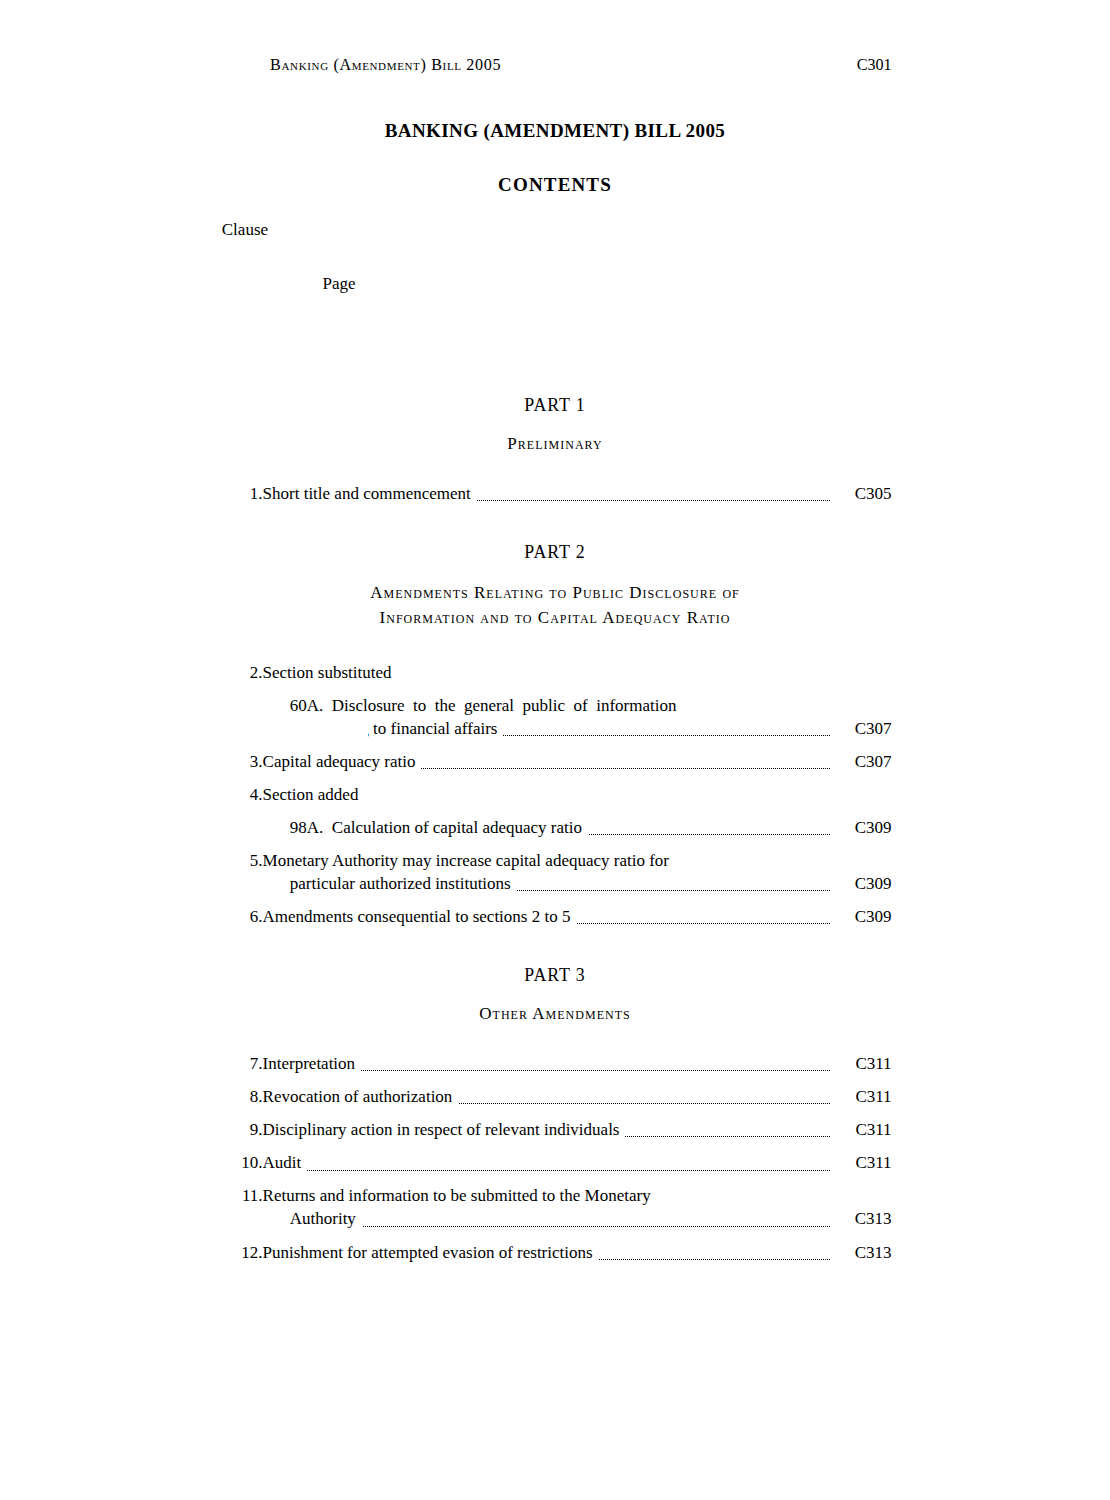Banking (Amendment) Bill 2005 C301
BANKING (AMENDMENT) BILL 2005
CONTENTS
Clause Page
PART 1
Preliminary
| 1. | Short title and commencement | C305 |
PART 2
Amendments Relating to Public Disclosure of
Information and to Capital Adequacy Ratio
| 2. | Section substituted | |
| | 60A. Disclosure to the general public of information relating to financial affairs | C307 |
| 3. | Capital adequacy ratio | C307 |
| 4. | Section added | |
| | 98A. Calculation of capital adequacy ratio | C309 |
| 5. | Monetary Authority may increase capital adequacy ratio for particular authorized institutions | C309 |
| 6. | Amendments consequential to sections 2 to 5 | C309 |
PART 3
Other Amendments
| 7. | Interpretation | C311 |
| 8. | Revocation of authorization | C311 |
| 9. | Disciplinary action in respect of relevant individuals | C311 |
| 10. | Audit | C311 |
| 11. | Returns and information to be submitted to the Monetary Authority | C313 |
| 12. | Punishment for attempted evasion of restrictions | C313 |